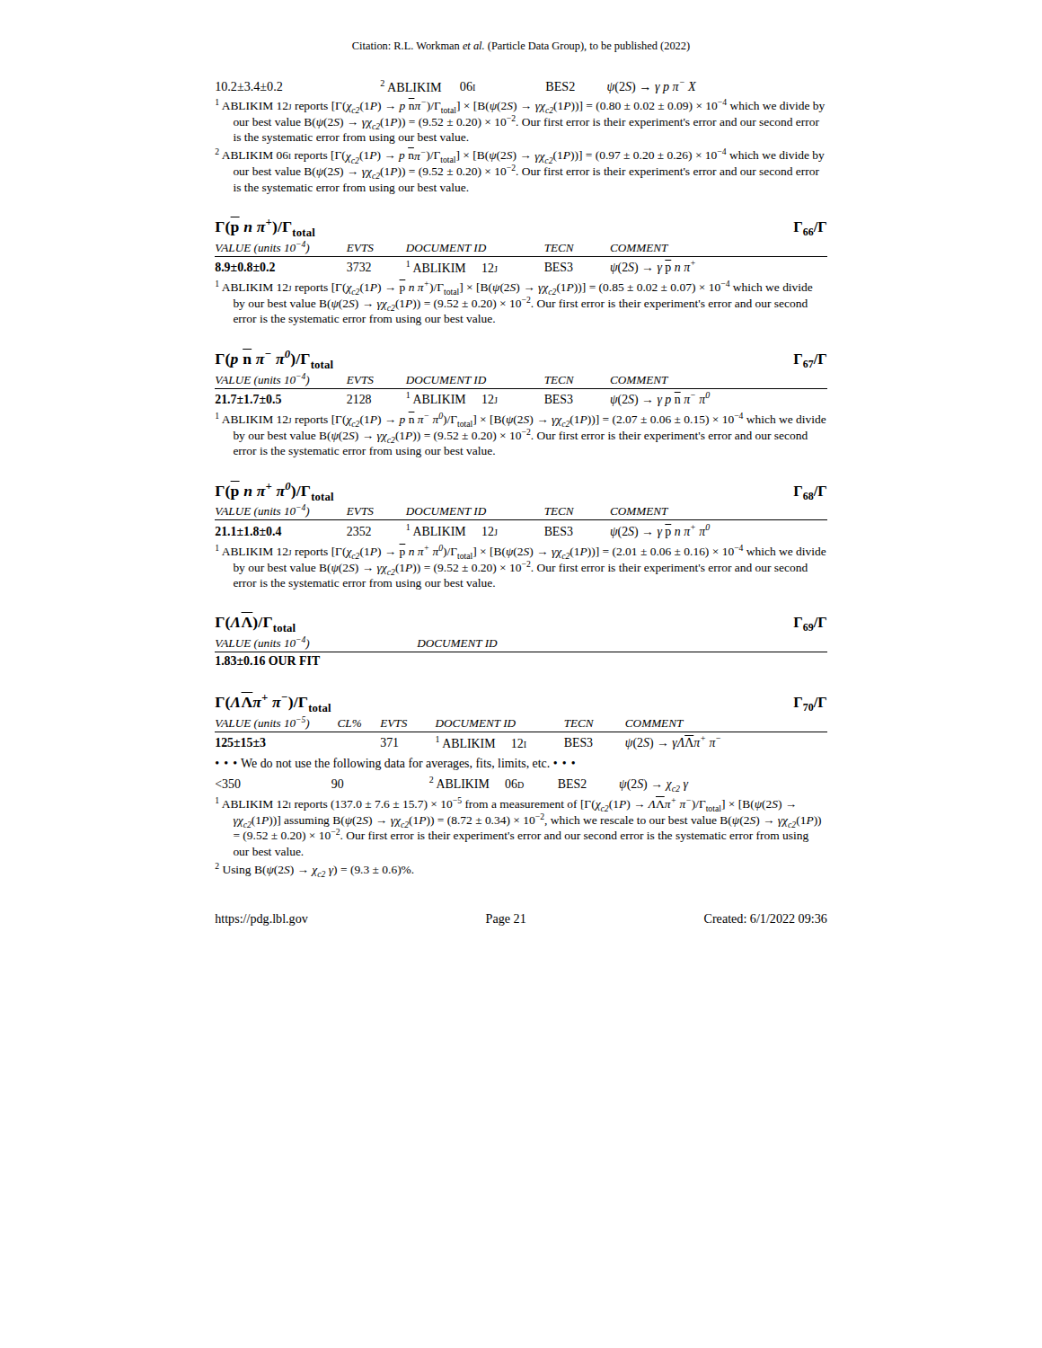Citation: R.L. Workman et al. (Particle Data Group), to be published (2022)
10.2±3.4±0.2
2 ABLIKIM
06i
BES2
ψ(2S) → γ p π− X
1 ABLIKIM 12j reports [Γ(χc2(1P) → p nπ−)/Γtotal] × [B(ψ(2S) → γχc2(1P))] = (0.80 ± 0.02 ± 0.09) × 10−4 which we divide by our best value B(ψ(2S) → γχc2(1P)) = (9.52 ± 0.20) × 10−2. Our first error is their experiment's error and our second error is the systematic error from using our best value.
2 ABLIKIM 06i reports [Γ(χc2(1P) → p nπ−)/Γtotal] × [B(ψ(2S) → γχc2(1P))] = (0.97 ± 0.20 ± 0.26) × 10−4 which we divide by our best value B(ψ(2S) → γχc2(1P)) = (9.52 ± 0.20) × 10−2. Our first error is their experiment's error and our second error is the systematic error from using our best value.
Γ(p n π+)/Γtotal
Γ66/Γ
| VALUE (units 10 −4 ) | EVTS | DOCUMENT ID | TECN | COMMENT |
| --- | --- | --- | --- | --- |
| 8.9±0.8±0.2 | 3732 | 1 ABLIKIM 12 j | BES3 | ψ (2 S ) → γ p n π + |
1 ABLIKIM 12j reports [Γ(χc2(1P) → p n π+)/Γtotal] × [B(ψ(2S) → γχc2(1P))] = (0.85 ± 0.02 ± 0.07) × 10−4 which we divide by our best value B(ψ(2S) → γχc2(1P)) = (9.52 ± 0.20) × 10−2. Our first error is their experiment's error and our second error is the systematic error from using our best value.
Γ(p n π− π0)/Γtotal
Γ67/Γ
| VALUE (units 10 −4 ) | EVTS | DOCUMENT ID | TECN | COMMENT |
| --- | --- | --- | --- | --- |
| 21.7±1.7±0.5 | 2128 | 1 ABLIKIM 12 j | BES3 | ψ (2 S ) → γ p n π − π 0 |
1 ABLIKIM 12j reports [Γ(χc2(1P) → p n π− π0)/Γtotal] × [B(ψ(2S) → γχc2(1P))] = (2.07 ± 0.06 ± 0.15) × 10−4 which we divide by our best value B(ψ(2S) → γχc2(1P)) = (9.52 ± 0.20) × 10−2. Our first error is their experiment's error and our second error is the systematic error from using our best value.
Γ(p n π+ π0)/Γtotal
Γ68/Γ
| VALUE (units 10 −4 ) | EVTS | DOCUMENT ID | TECN | COMMENT |
| --- | --- | --- | --- | --- |
| 21.1±1.8±0.4 | 2352 | 1 ABLIKIM 12 j | BES3 | ψ (2 S ) → γ p n π + π 0 |
1 ABLIKIM 12j reports [Γ(χc2(1P) → p n π+ π0)/Γtotal] × [B(ψ(2S) → γχc2(1P))] = (2.01 ± 0.06 ± 0.16) × 10−4 which we divide by our best value B(ψ(2S) → γχc2(1P)) = (9.52 ± 0.20) × 10−2. Our first error is their experiment's error and our second error is the systematic error from using our best value.
Γ(ΛΛ)/Γtotal
Γ69/Γ
| VALUE (units 10 −4 ) | DOCUMENT ID |
| --- | --- |
| 1.83±0.16 OUR FIT | |
Γ(ΛΛπ+ π−)/Γtotal
Γ70/Γ
| VALUE (units 10 −5 ) | CL% | EVTS | DOCUMENT ID | TECN | COMMENT |
| --- | --- | --- | --- | --- | --- |
| 125±15±3 | | 371 | 1 ABLIKIM 12 i | BES3 | ψ (2 S ) → γΛ Λ π + π − |
• • • We do not use the following data for averages, fits, limits, etc. • • •
| <350 | 90 | | 2 ABLIKIM 06 d | BES2 | ψ (2 S ) → χ c2 γ |
1 ABLIKIM 12i reports (137.0 ± 7.6 ± 15.7) × 10−5 from a measurement of [Γ(χc2(1P) → ΛΛπ+ π−)/Γtotal] × [B(ψ(2S) → γχc2(1P))] assuming B(ψ(2S) → γχc2(1P)) = (8.72 ± 0.34) × 10−2, which we rescale to our best value B(ψ(2S) → γχc2(1P)) = (9.52 ± 0.20) × 10−2. Our first error is their experiment's error and our second error is the systematic error from using our best value.
2 Using B(ψ(2S) → χc2 γ) = (9.3 ± 0.6)%.
https://pdg.lbl.gov
Page 21
Created: 6/1/2022 09:36